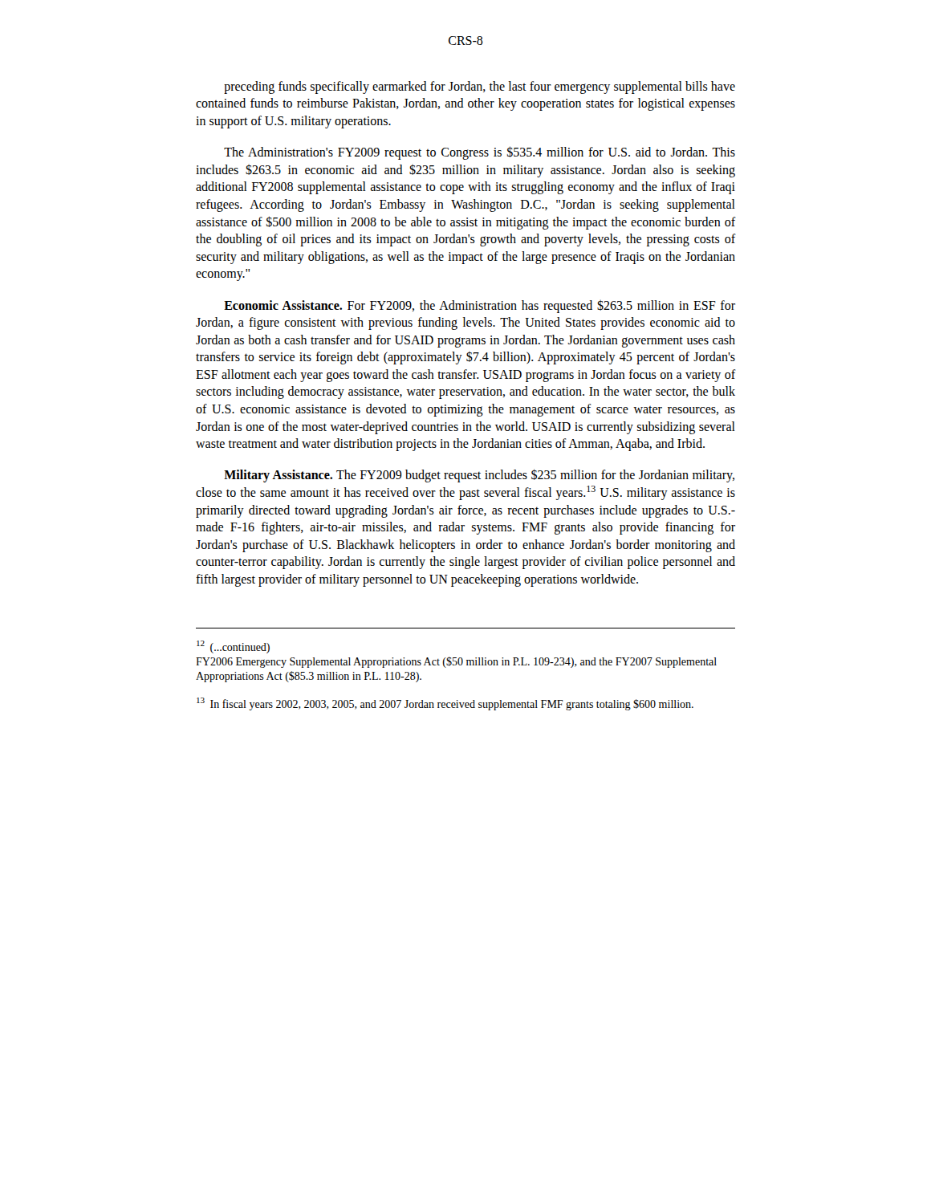CRS-8
preceding funds specifically earmarked for Jordan, the last four emergency supplemental bills have contained funds to reimburse Pakistan, Jordan, and other key cooperation states for logistical expenses in support of U.S. military operations.
The Administration's FY2009 request to Congress is $535.4 million for U.S. aid to Jordan. This includes $263.5 in economic aid and $235 million in military assistance. Jordan also is seeking additional FY2008 supplemental assistance to cope with its struggling economy and the influx of Iraqi refugees. According to Jordan's Embassy in Washington D.C., "Jordan is seeking supplemental assistance of $500 million in 2008 to be able to assist in mitigating the impact the economic burden of the doubling of oil prices and its impact on Jordan's growth and poverty levels, the pressing costs of security and military obligations, as well as the impact of the large presence of Iraqis on the Jordanian economy."
Economic Assistance. For FY2009, the Administration has requested $263.5 million in ESF for Jordan, a figure consistent with previous funding levels. The United States provides economic aid to Jordan as both a cash transfer and for USAID programs in Jordan. The Jordanian government uses cash transfers to service its foreign debt (approximately $7.4 billion). Approximately 45 percent of Jordan's ESF allotment each year goes toward the cash transfer. USAID programs in Jordan focus on a variety of sectors including democracy assistance, water preservation, and education. In the water sector, the bulk of U.S. economic assistance is devoted to optimizing the management of scarce water resources, as Jordan is one of the most water-deprived countries in the world. USAID is currently subsidizing several waste treatment and water distribution projects in the Jordanian cities of Amman, Aqaba, and Irbid.
Military Assistance. The FY2009 budget request includes $235 million for the Jordanian military, close to the same amount it has received over the past several fiscal years.13 U.S. military assistance is primarily directed toward upgrading Jordan's air force, as recent purchases include upgrades to U.S.-made F-16 fighters, air-to-air missiles, and radar systems. FMF grants also provide financing for Jordan's purchase of U.S. Blackhawk helicopters in order to enhance Jordan's border monitoring and counter-terror capability. Jordan is currently the single largest provider of civilian police personnel and fifth largest provider of military personnel to UN peacekeeping operations worldwide.
12 (...continued)
FY2006 Emergency Supplemental Appropriations Act ($50 million in P.L. 109-234), and the FY2007 Supplemental Appropriations Act ($85.3 million in P.L. 110-28).
13 In fiscal years 2002, 2003, 2005, and 2007 Jordan received supplemental FMF grants totaling $600 million.